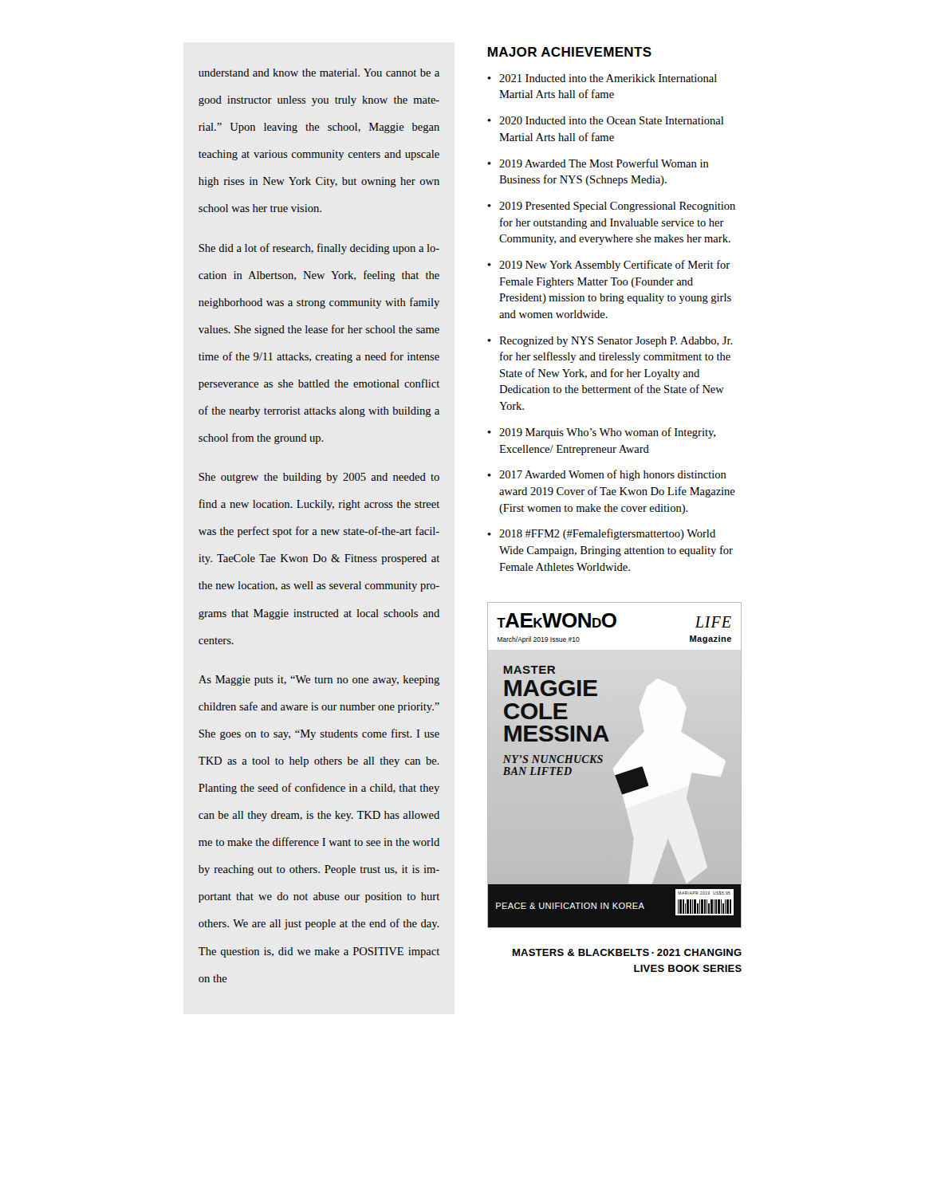understand and know the material. You cannot be a good instructor unless you truly know the material.” Upon leaving the school, Maggie began teaching at various community centers and upscale high rises in New York City, but owning her own school was her true vision.
She did a lot of research, finally deciding upon a location in Albertson, New York, feeling that the neighborhood was a strong community with family values. She signed the lease for her school the same time of the 9/11 attacks, creating a need for intense perseverance as she battled the emotional conflict of the nearby terrorist attacks along with building a school from the ground up.
She outgrew the building by 2005 and needed to find a new location. Luckily, right across the street was the perfect spot for a new state-of-the-art facility. TaeCole Tae Kwon Do & Fitness prospered at the new location, as well as several community programs that Maggie instructed at local schools and centers.
As Maggie puts it, “We turn no one away, keeping children safe and aware is our number one priority.” She goes on to say, “My students come first. I use TKD as a tool to help others be all they can be. Planting the seed of confidence in a child, that they can be all they dream, is the key. TKD has allowed me to make the difference I want to see in the world by reaching out to others. People trust us, it is important that we do not abuse our position to hurt others. We are all just people at the end of the day. The question is, did we make a POSITIVE impact on the
Major Achievements
2021 Inducted into the Amerikick International Martial Arts hall of fame
2020 Inducted into the Ocean State International Martial Arts hall of fame
2019 Awarded The Most Powerful Woman in Business for NYS (Schneps Media).
2019 Presented Special Congressional Recognition for her outstanding and Invaluable service to her Community, and everywhere she makes her mark.
2019 New York Assembly Certificate of Merit for Female Fighters Matter Too (Founder and President) mission to bring equality to young girls and women worldwide.
Recognized by NYS Senator Joseph P. Adabbo, Jr. for her selflessly and tirelessly commitment to the State of New York, and for her Loyalty and Dedication to the betterment of the State of New York.
2019 Marquis Who’s Who woman of Integrity, Excellence/ Entrepreneur Award
2017 Awarded Women of high honors distinction award 2019 Cover of Tae Kwon Do Life Magazine (First women to make the cover edition).
2018 #FFM2 (#Femalefigtersmattertoo) World Wide Campaign, Bringing attention to equality for Female Athletes Worldwide.
TAEKWONDO
LIFE
March/April 2019 Issue #10 Magazine
Master
Maggie Cole Messina
NY’s Nunchucks
Ban Lifted
Peace & Unification in Korea MAR/APR 2019 US$5.95 0 74470 12345 6
Masters & Blackbelts·2021 Changing Lives Book Series